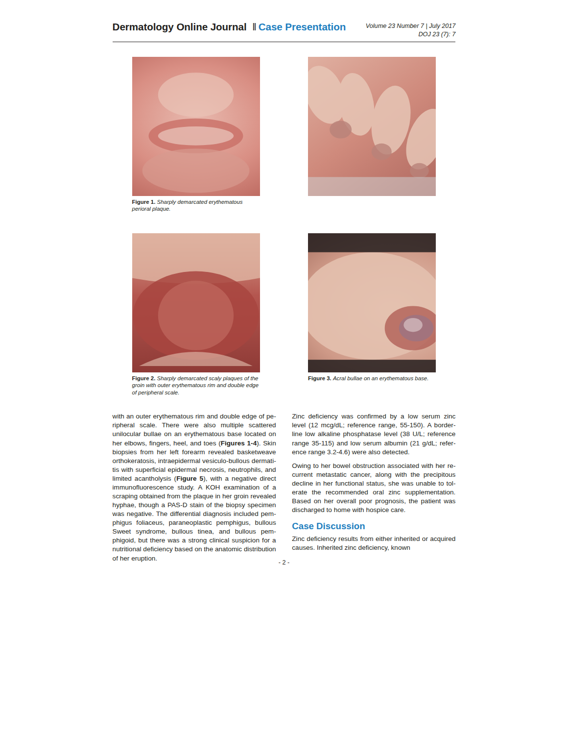Dermatology Online Journal ‖Case Presentation
Volume 23 Number 7 | July 2017
DOJ 23 (7): 7
Figure 1. Sharply demarcated erythematous perioral plaque.
Figure 2. Sharply demarcated scaly plaques of the groin with outer erythematous rim and double edge of peripheral scale.
Figure 3. Acral bullae on an erythematous base.
with an outer erythematous rim and double edge of peripheral scale. There were also multiple scattered unilocular bullae on an erythematous base located on her elbows, fingers, heel, and toes (Figures 1-4). Skin biopsies from her left forearm revealed basketweave orthokeratosis, intraepidermal vesiculo-bullous dermatitis with superficial epidermal necrosis, neutrophils, and limited acantholysis (Figure 5), with a negative direct immunofluorescence study. A KOH examination of a scraping obtained from the plaque in her groin revealed hyphae, though a PAS-D stain of the biopsy specimen was negative. The differential diagnosis included pemphigus foliaceus, paraneoplastic pemphigus, bullous Sweet syndrome, bullous tinea, and bullous pemphigoid, but there was a strong clinical suspicion for a nutritional deficiency based on the anatomic distribution of her eruption.
Zinc deficiency was confirmed by a low serum zinc level (12 mcg/dL; reference range, 55-150). A borderline low alkaline phosphatase level (38 U/L; reference range 35-115) and low serum albumin (21 g/dL; reference range 3.2-4.6) were also detected.
Owing to her bowel obstruction associated with her recurrent metastatic cancer, along with the precipitous decline in her functional status, she was unable to tolerate the recommended oral zinc supplementation. Based on her overall poor prognosis, the patient was discharged to home with hospice care.
Case Discussion
Zinc deficiency results from either inherited or acquired causes. Inherited zinc deficiency, known
- 2 -